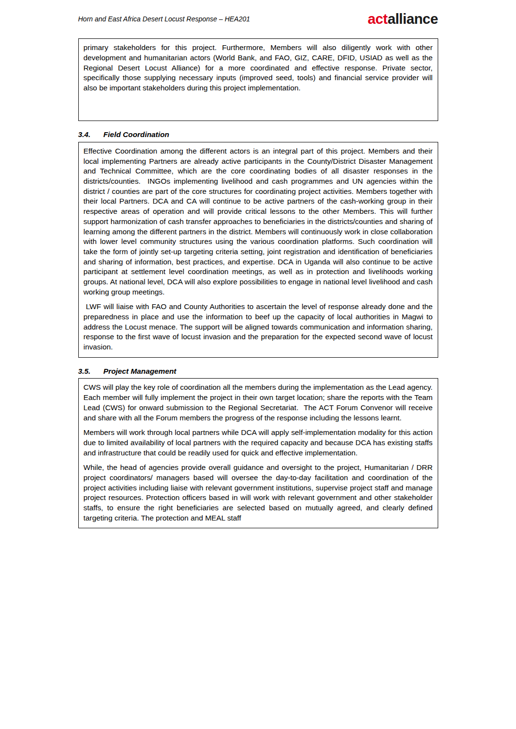Horn and East Africa Desert Locust Response – HEA201
act alliance
primary stakeholders for this project. Furthermore, Members will also diligently work with other development and humanitarian actors (World Bank, and FAO, GIZ, CARE, DFID, USIAD as well as the Regional Desert Locust Alliance) for a more coordinated and effective response. Private sector, specifically those supplying necessary inputs (improved seed, tools) and financial service provider will also be important stakeholders during this project implementation.
3.4. Field Coordination
Effective Coordination among the different actors is an integral part of this project. Members and their local implementing Partners are already active participants in the County/District Disaster Management and Technical Committee, which are the core coordinating bodies of all disaster responses in the districts/counties. INGOs implementing livelihood and cash programmes and UN agencies within the district / counties are part of the core structures for coordinating project activities. Members together with their local Partners. DCA and CA will continue to be active partners of the cash-working group in their respective areas of operation and will provide critical lessons to the other Members. This will further support harmonization of cash transfer approaches to beneficiaries in the districts/counties and sharing of learning among the different partners in the district. Members will continuously work in close collaboration with lower level community structures using the various coordination platforms. Such coordination will take the form of jointly set-up targeting criteria setting, joint registration and identification of beneficiaries and sharing of information, best practices, and expertise. DCA in Uganda will also continue to be active participant at settlement level coordination meetings, as well as in protection and livelihoods working groups. At national level, DCA will also explore possibilities to engage in national level livelihood and cash working group meetings.
LWF will liaise with FAO and County Authorities to ascertain the level of response already done and the preparedness in place and use the information to beef up the capacity of local authorities in Magwi to address the Locust menace. The support will be aligned towards communication and information sharing, response to the first wave of locust invasion and the preparation for the expected second wave of locust invasion.
3.5. Project Management
CWS will play the key role of coordination all the members during the implementation as the Lead agency. Each member will fully implement the project in their own target location; share the reports with the Team Lead (CWS) for onward submission to the Regional Secretariat. The ACT Forum Convenor will receive and share with all the Forum members the progress of the response including the lessons learnt.
Members will work through local partners while DCA will apply self-implementation modality for this action due to limited availability of local partners with the required capacity and because DCA has existing staffs and infrastructure that could be readily used for quick and effective implementation.
While, the head of agencies provide overall guidance and oversight to the project, Humanitarian / DRR project coordinators/ managers based will oversee the day-to-day facilitation and coordination of the project activities including liaise with relevant government institutions, supervise project staff and manage project resources. Protection officers based in will work with relevant government and other stakeholder staffs, to ensure the right beneficiaries are selected based on mutually agreed, and clearly defined targeting criteria. The protection and MEAL staff